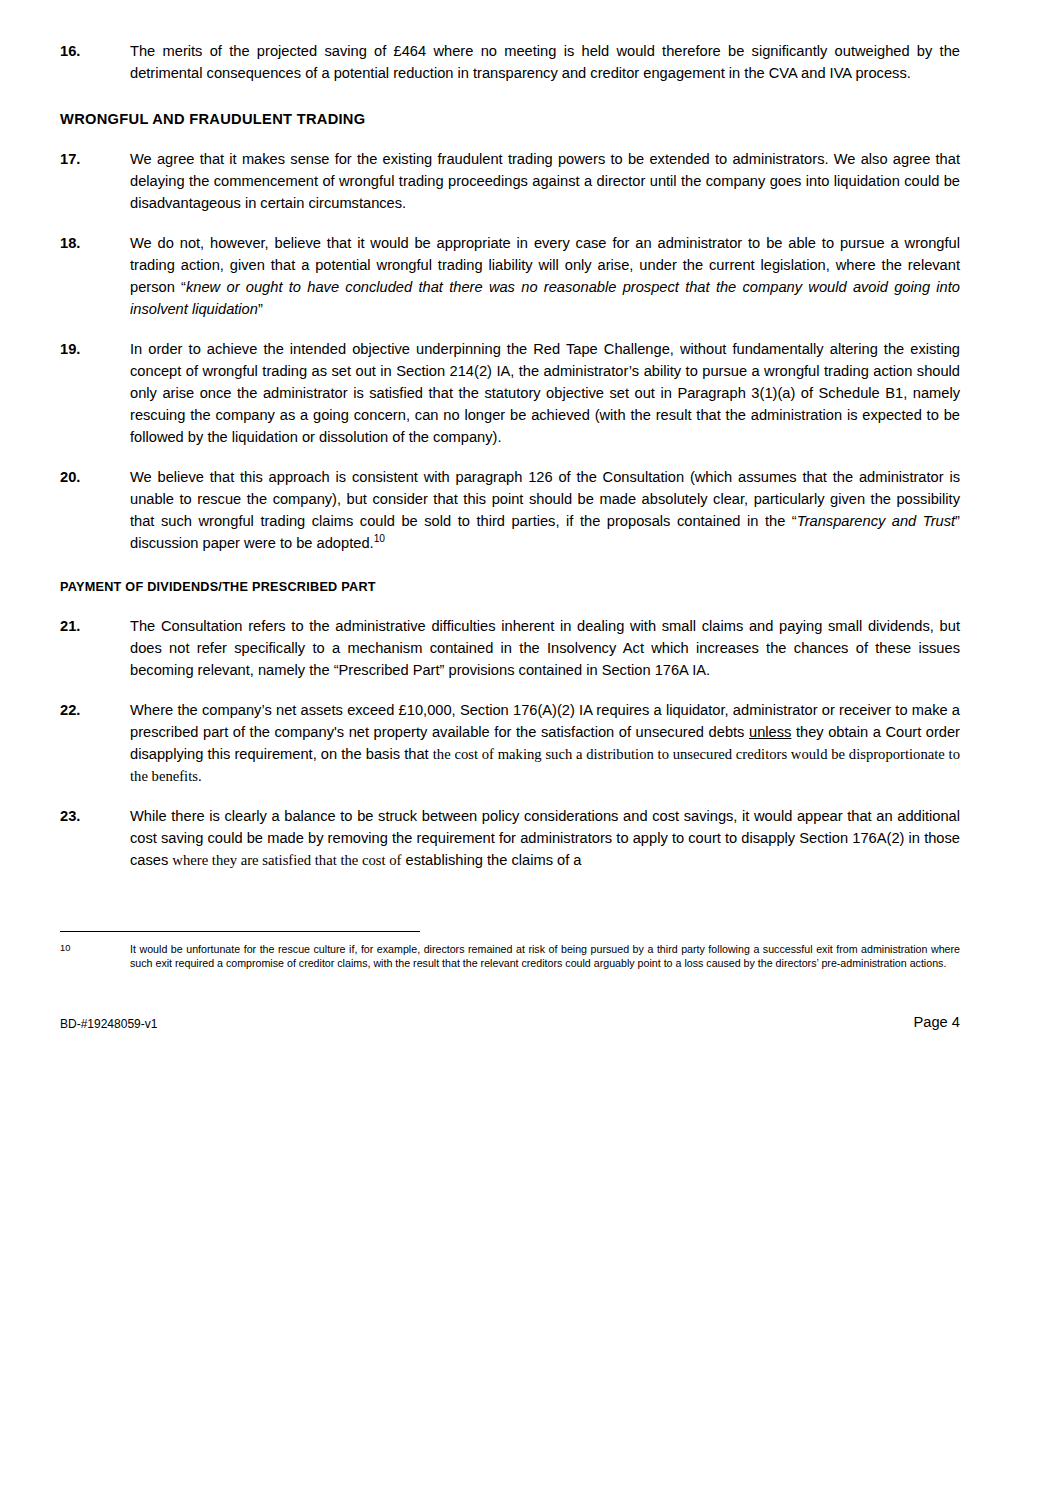16.
The merits of the projected saving of £464 where no meeting is held would therefore be significantly outweighed by the detrimental consequences of a potential reduction in transparency and creditor engagement in the CVA and IVA process.
Wrongful and Fraudulent Trading
17.
We agree that it makes sense for the existing fraudulent trading powers to be extended to administrators. We also agree that delaying the commencement of wrongful trading proceedings against a director until the company goes into liquidation could be disadvantageous in certain circumstances.
18.
We do not, however, believe that it would be appropriate in every case for an administrator to be able to pursue a wrongful trading action, given that a potential wrongful trading liability will only arise, under the current legislation, where the relevant person “knew or ought to have concluded that there was no reasonable prospect that the company would avoid going into insolvent liquidation”
19.
In order to achieve the intended objective underpinning the Red Tape Challenge, without fundamentally altering the existing concept of wrongful trading as set out in Section 214(2) IA, the administrator’s ability to pursue a wrongful trading action should only arise once the administrator is satisfied that the statutory objective set out in Paragraph 3(1)(a) of Schedule B1, namely rescuing the company as a going concern, can no longer be achieved (with the result that the administration is expected to be followed by the liquidation or dissolution of the company).
20.
We believe that this approach is consistent with paragraph 126 of the Consultation (which assumes that the administrator is unable to rescue the company), but consider that this point should be made absolutely clear, particularly given the possibility that such wrongful trading claims could be sold to third parties, if the proposals contained in the “Transparency and Trust” discussion paper were to be adopted.10
Payment of Dividends/The Prescribed Part
21.
The Consultation refers to the administrative difficulties inherent in dealing with small claims and paying small dividends, but does not refer specifically to a mechanism contained in the Insolvency Act which increases the chances of these issues becoming relevant, namely the “Prescribed Part” provisions contained in Section 176A IA.
22.
Where the company’s net assets exceed £10,000, Section 176(A)(2) IA requires a liquidator, administrator or receiver to make a prescribed part of the company's net property available for the satisfaction of unsecured debts unless they obtain a Court order disapplying this requirement, on the basis that the cost of making such a distribution to unsecured creditors would be disproportionate to the benefits.
23.
While there is clearly a balance to be struck between policy considerations and cost savings, it would appear that an additional cost saving could be made by removing the requirement for administrators to apply to court to disapply Section 176A(2) in those cases where they are satisfied that the cost of establishing the claims of a
10
It would be unfortunate for the rescue culture if, for example, directors remained at risk of being pursued by a third party following a successful exit from administration where such exit required a compromise of creditor claims, with the result that the relevant creditors could arguably point to a loss caused by the directors’ pre-administration actions.
BD-#19248059-v1
Page 4